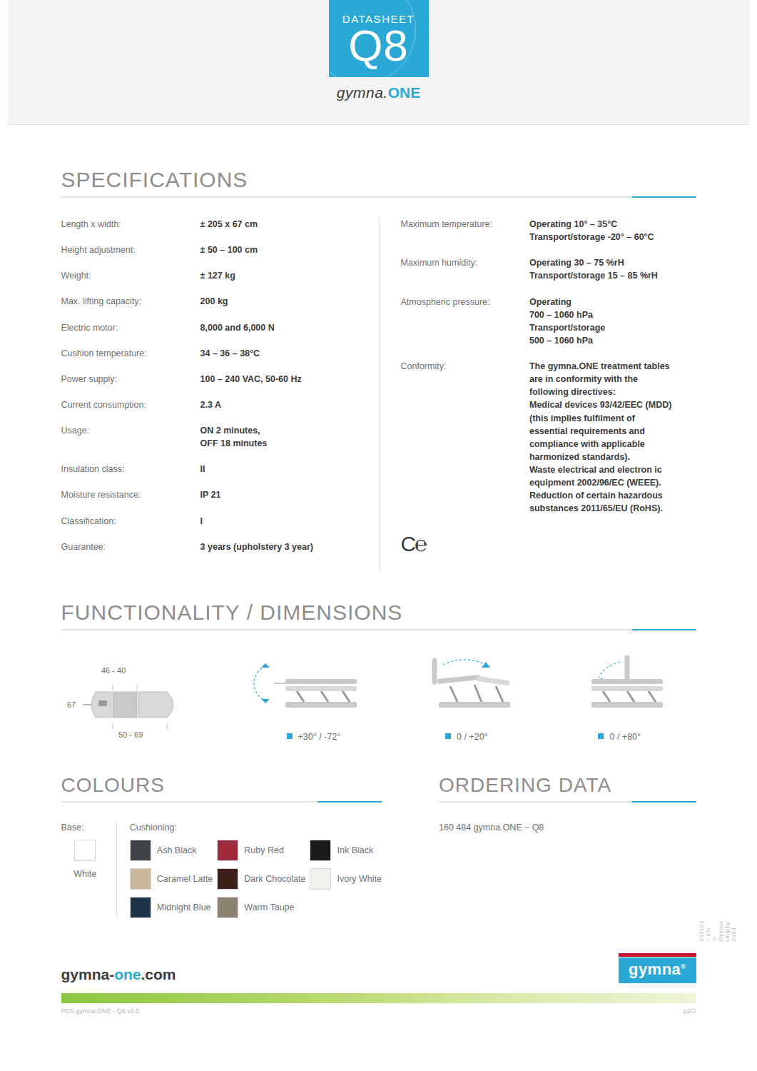DATASHEET
Q8
gymna.ONE
Specifications
| Length x width: | ± 205 x 67 cm |
| Height adjustment: | ± 50 – 100 cm |
| Weight: | ± 127 kg |
| Max. lifting capacity: | 200 kg |
| Electric motor: | 8,000 and 6,000 N |
| Cushion temperature: | 34 – 36 – 38°C |
| Power supply: | 100 – 240 VAC, 50-60 Hz |
| Current consumption: | 2.3 A |
| Usage: | ON 2 minutes, OFF 18 minutes |
| Insulation class: | II |
| Moisture resistance: | IP 21 |
| Classification: | I |
| Guarantee: | 3 years (upholstery 3 year) |
| Maximum temperature: | Operating 10° – 35°C Transport/storage -20° – 60°C |
| Maximum humidity: | Operating 30 – 75 %rH Transport/storage 15 – 85 %rH |
| Atmospheric pressure: | Operating 700 – 1060 hPa Transport/storage 500 – 1060 hPa |
| Conformity: | The gymna.ONE treatment tables are in conformity with the following directives: Medical devices 93/42/EEC (MDD) (this implies fulfilment of essential requirements and compliance with applicable harmonized standards). Waste electrical and electron ic equipment 2002/96/EC (WEEE). Reduction of certain hazardous substances 2011/65/EU (RoHS). |
| C℮ | |
Functionality / Dimensions
46 - 40 67 50 - 69
+30° / -72°
0 / +20°
0 / +80°
Colours
Base:
White
Cushioning:
Ash Black
Ruby Red
Ink Black
Caramel Latte
Dark Chocolate
Ivory White
Midnight Blue
Warm Taupe
Ordering data
160 484 gymna.ONE – Q8
gymna-one.com
gymna®
PDS gymna.ONE - Q8 v2.0
p2/2
155101 – EN © Gymna Uniphy 2014